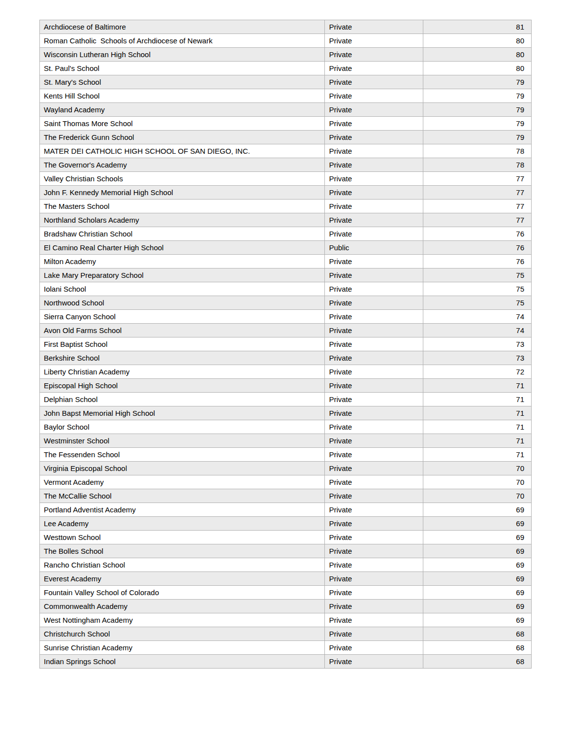| Archdiocese of Baltimore | Private | 81 |
| Roman Catholic Schools of Archdiocese of Newark | Private | 80 |
| Wisconsin Lutheran High School | Private | 80 |
| St. Paul's School | Private | 80 |
| St. Mary's School | Private | 79 |
| Kents Hill School | Private | 79 |
| Wayland Academy | Private | 79 |
| Saint Thomas More School | Private | 79 |
| The Frederick Gunn School | Private | 79 |
| MATER DEI CATHOLIC HIGH SCHOOL OF SAN DIEGO, INC. | Private | 78 |
| The Governor's Academy | Private | 78 |
| Valley Christian Schools | Private | 77 |
| John F. Kennedy Memorial High School | Private | 77 |
| The Masters School | Private | 77 |
| Northland Scholars Academy | Private | 77 |
| Bradshaw Christian School | Private | 76 |
| El Camino Real Charter High School | Public | 76 |
| Milton Academy | Private | 76 |
| Lake Mary Preparatory School | Private | 75 |
| Iolani School | Private | 75 |
| Northwood School | Private | 75 |
| Sierra Canyon School | Private | 74 |
| Avon Old Farms School | Private | 74 |
| First Baptist School | Private | 73 |
| Berkshire School | Private | 73 |
| Liberty Christian Academy | Private | 72 |
| Episcopal High School | Private | 71 |
| Delphian School | Private | 71 |
| John Bapst Memorial High School | Private | 71 |
| Baylor School | Private | 71 |
| Westminster School | Private | 71 |
| The Fessenden School | Private | 71 |
| Virginia Episcopal School | Private | 70 |
| Vermont Academy | Private | 70 |
| The McCallie School | Private | 70 |
| Portland Adventist Academy | Private | 69 |
| Lee Academy | Private | 69 |
| Westtown School | Private | 69 |
| The Bolles School | Private | 69 |
| Rancho Christian School | Private | 69 |
| Everest Academy | Private | 69 |
| Fountain Valley School of Colorado | Private | 69 |
| Commonwealth Academy | Private | 69 |
| West Nottingham Academy | Private | 69 |
| Christchurch School | Private | 68 |
| Sunrise Christian Academy | Private | 68 |
| Indian Springs School | Private | 68 |